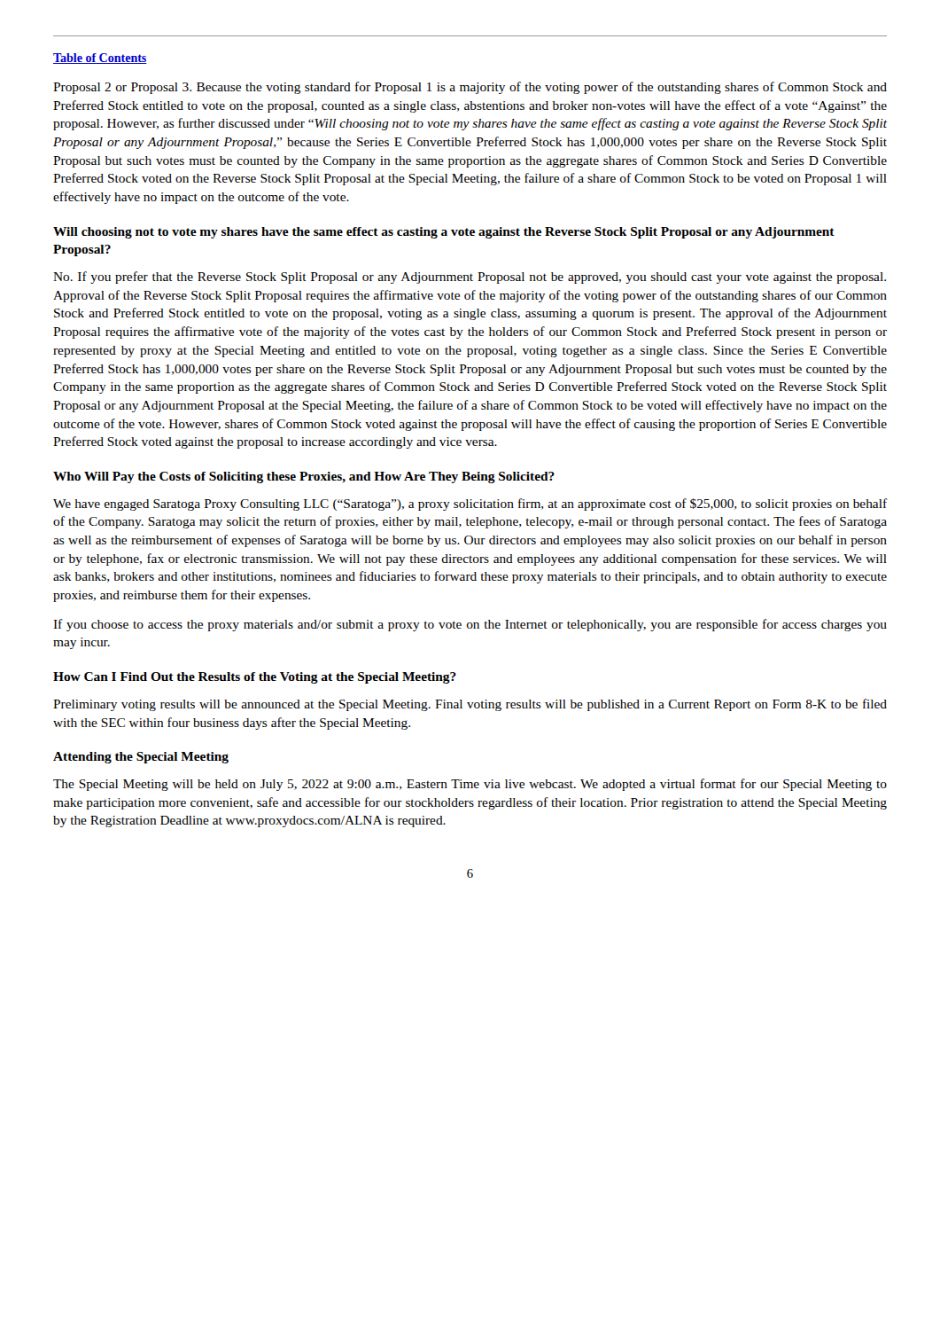Table of Contents
Proposal 2 or Proposal 3. Because the voting standard for Proposal 1 is a majority of the voting power of the outstanding shares of Common Stock and Preferred Stock entitled to vote on the proposal, counted as a single class, abstentions and broker non-votes will have the effect of a vote “Against” the proposal. However, as further discussed under “Will choosing not to vote my shares have the same effect as casting a vote against the Reverse Stock Split Proposal or any Adjournment Proposal,” because the Series E Convertible Preferred Stock has 1,000,000 votes per share on the Reverse Stock Split Proposal but such votes must be counted by the Company in the same proportion as the aggregate shares of Common Stock and Series D Convertible Preferred Stock voted on the Reverse Stock Split Proposal at the Special Meeting, the failure of a share of Common Stock to be voted on Proposal 1 will effectively have no impact on the outcome of the vote.
Will choosing not to vote my shares have the same effect as casting a vote against the Reverse Stock Split Proposal or any Adjournment Proposal?
No. If you prefer that the Reverse Stock Split Proposal or any Adjournment Proposal not be approved, you should cast your vote against the proposal. Approval of the Reverse Stock Split Proposal requires the affirmative vote of the majority of the voting power of the outstanding shares of our Common Stock and Preferred Stock entitled to vote on the proposal, voting as a single class, assuming a quorum is present. The approval of the Adjournment Proposal requires the affirmative vote of the majority of the votes cast by the holders of our Common Stock and Preferred Stock present in person or represented by proxy at the Special Meeting and entitled to vote on the proposal, voting together as a single class. Since the Series E Convertible Preferred Stock has 1,000,000 votes per share on the Reverse Stock Split Proposal or any Adjournment Proposal but such votes must be counted by the Company in the same proportion as the aggregate shares of Common Stock and Series D Convertible Preferred Stock voted on the Reverse Stock Split Proposal or any Adjournment Proposal at the Special Meeting, the failure of a share of Common Stock to be voted will effectively have no impact on the outcome of the vote. However, shares of Common Stock voted against the proposal will have the effect of causing the proportion of Series E Convertible Preferred Stock voted against the proposal to increase accordingly and vice versa.
Who Will Pay the Costs of Soliciting these Proxies, and How Are They Being Solicited?
We have engaged Saratoga Proxy Consulting LLC (“Saratoga”), a proxy solicitation firm, at an approximate cost of $25,000, to solicit proxies on behalf of the Company. Saratoga may solicit the return of proxies, either by mail, telephone, telecopy, e-mail or through personal contact. The fees of Saratoga as well as the reimbursement of expenses of Saratoga will be borne by us. Our directors and employees may also solicit proxies on our behalf in person or by telephone, fax or electronic transmission. We will not pay these directors and employees any additional compensation for these services. We will ask banks, brokers and other institutions, nominees and fiduciaries to forward these proxy materials to their principals, and to obtain authority to execute proxies, and reimburse them for their expenses.
If you choose to access the proxy materials and/or submit a proxy to vote on the Internet or telephonically, you are responsible for access charges you may incur.
How Can I Find Out the Results of the Voting at the Special Meeting?
Preliminary voting results will be announced at the Special Meeting. Final voting results will be published in a Current Report on Form 8-K to be filed with the SEC within four business days after the Special Meeting.
Attending the Special Meeting
The Special Meeting will be held on July 5, 2022 at 9:00 a.m., Eastern Time via live webcast. We adopted a virtual format for our Special Meeting to make participation more convenient, safe and accessible for our stockholders regardless of their location. Prior registration to attend the Special Meeting by the Registration Deadline at www.proxydocs.com/ALNA is required.
6